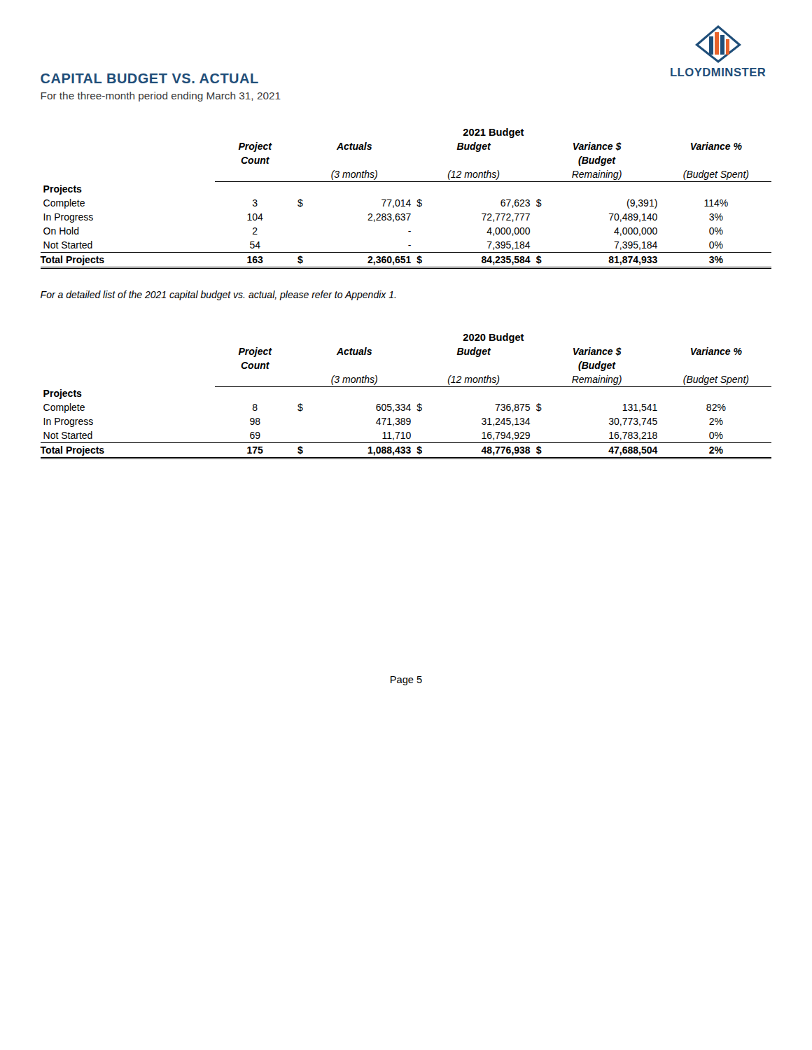LLOYDMINSTER
CAPITAL BUDGET VS. ACTUAL
For the three-month period ending March 31, 2021
| | 2021 Budget |
| | Project | Actuals | Budget | Variance $ | Variance % |
| | Count | | | (Budget | |
| | | (3 months) | (12 months) | Remaining) | (Budget Spent) |
| Projects | | | | | | | | |
| Complete | 3 | $ | 77,014 | $ | 67,623 | $ | (9,391) | 114% |
| In Progress | 104 | | 2,283,637 | | 72,772,777 | | 70,489,140 | 3% |
| On Hold | 2 | | - | | 4,000,000 | | 4,000,000 | 0% |
| Not Started | 54 | | - | | 7,395,184 | | 7,395,184 | 0% |
| Total Projects | 163 | $ | 2,360,651 | $ | 84,235,584 | $ | 81,874,933 | 3% |
For a detailed list of the 2021 capital budget vs. actual, please refer to Appendix 1.
| | 2020 Budget |
| | Project | Actuals | Budget | Variance $ | Variance % |
| | Count | | | (Budget | |
| | | (3 months) | (12 months) | Remaining) | (Budget Spent) |
| Projects | | | | | | | | |
| Complete | 8 | $ | 605,334 | $ | 736,875 | $ | 131,541 | 82% |
| In Progress | 98 | | 471,389 | | 31,245,134 | | 30,773,745 | 2% |
| Not Started | 69 | | 11,710 | | 16,794,929 | | 16,783,218 | 0% |
| Total Projects | 175 | $ | 1,088,433 | $ | 48,776,938 | $ | 47,688,504 | 2% |
Page 5